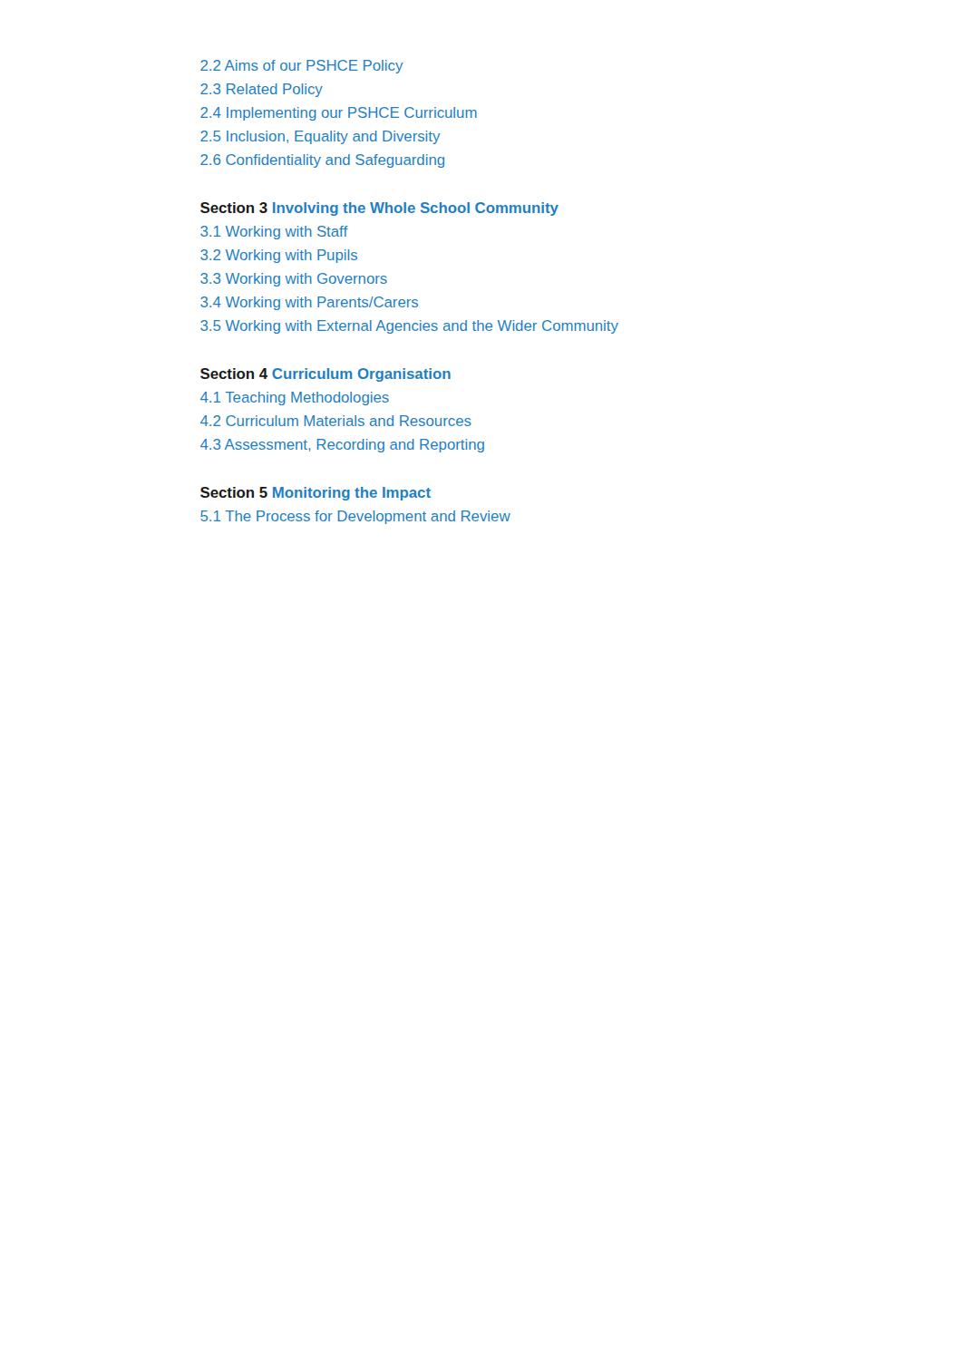2.2 Aims of our PSHCE Policy
2.3 Related Policy
2.4 Implementing our PSHCE Curriculum
2.5 Inclusion, Equality and Diversity
2.6 Confidentiality and Safeguarding
Section 3 Involving the Whole School Community
3.1 Working with Staff
3.2 Working with Pupils
3.3 Working with Governors
3.4 Working with Parents/Carers
3.5 Working with External Agencies and the Wider Community
Section 4 Curriculum Organisation
4.1 Teaching Methodologies
4.2 Curriculum Materials and Resources
4.3 Assessment, Recording and Reporting
Section 5 Monitoring the Impact
5.1 The Process for Development and Review